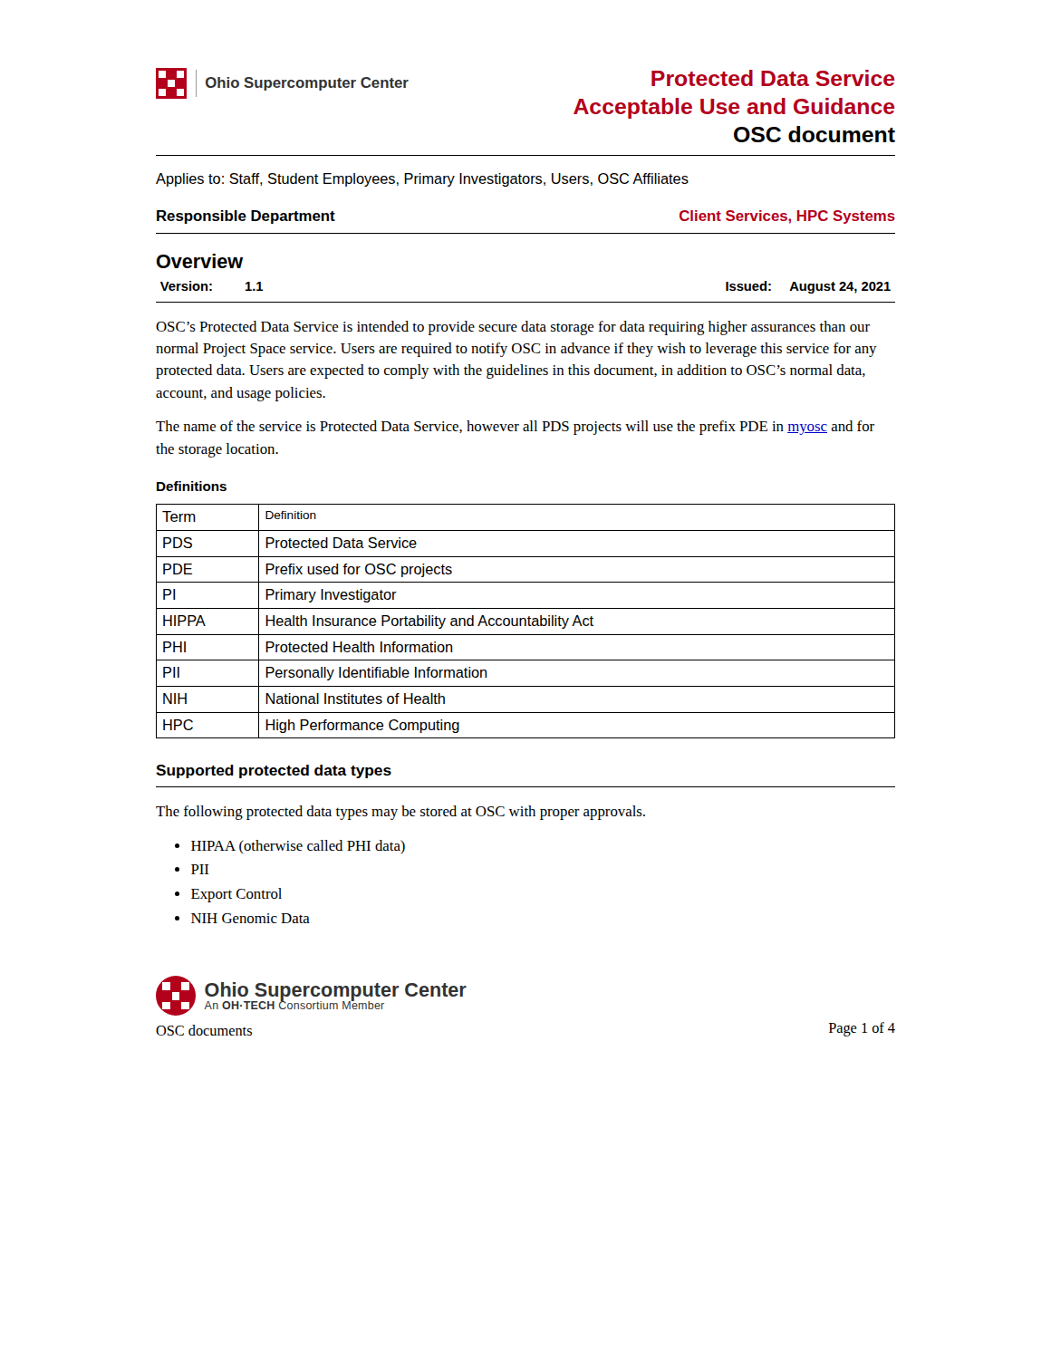Ohio Supercomputer Center
Protected Data Service
Acceptable Use and Guidance
OSC document
Applies to: Staff, Student Employees, Primary Investigators, Users, OSC Affiliates
Responsible Department Client Services, HPC Systems
Overview
Version: 1.1 Issued: August 24, 2021
OSC’s Protected Data Service is intended to provide secure data storage for data requiring higher assurances than our normal Project Space service. Users are required to notify OSC in advance if they wish to leverage this service for any protected data. Users are expected to comply with the guidelines in this document, in addition to OSC’s normal data, account, and usage policies.
The name of the service is Protected Data Service, however all PDS projects will use the prefix PDE in myosc and for the storage location.
Definitions
| Term | Definition |
| --- | --- |
| PDS | Protected Data Service |
| PDE | Prefix used for OSC projects |
| PI | Primary Investigator |
| HIPPA | Health Insurance Portability and Accountability Act |
| PHI | Protected Health Information |
| PII | Personally Identifiable Information |
| NIH | National Institutes of Health |
| HPC | High Performance Computing |
Supported protected data types
The following protected data types may be stored at OSC with proper approvals.
HIPAA (otherwise called PHI data)
PII
Export Control
NIH Genomic Data
Ohio Supercomputer Center
An OH·TECH Consortium Member
OSC documents
Page 1 of 4